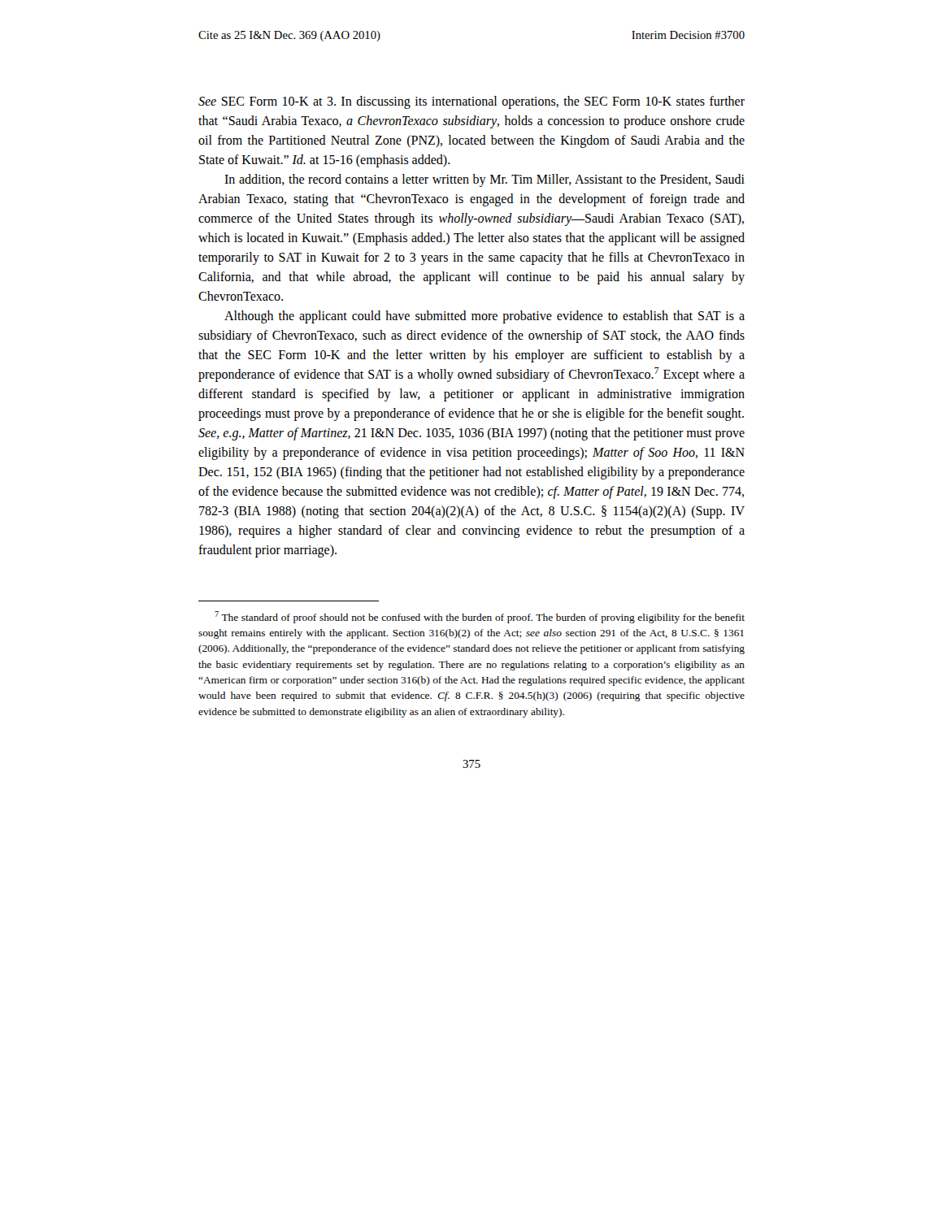Cite as 25 I&N Dec. 369 (AAO 2010) Interim Decision #3700
See SEC Form 10-K at 3. In discussing its international operations, the SEC Form 10-K states further that “Saudi Arabia Texaco, a ChevronTexaco subsidiary, holds a concession to produce onshore crude oil from the Partitioned Neutral Zone (PNZ), located between the Kingdom of Saudi Arabia and the State of Kuwait.” Id. at 15-16 (emphasis added).
In addition, the record contains a letter written by Mr. Tim Miller, Assistant to the President, Saudi Arabian Texaco, stating that “ChevronTexaco is engaged in the development of foreign trade and commerce of the United States through its wholly-owned subsidiary—Saudi Arabian Texaco (SAT), which is located in Kuwait.” (Emphasis added.) The letter also states that the applicant will be assigned temporarily to SAT in Kuwait for 2 to 3 years in the same capacity that he fills at ChevronTexaco in California, and that while abroad, the applicant will continue to be paid his annual salary by ChevronTexaco.
Although the applicant could have submitted more probative evidence to establish that SAT is a subsidiary of ChevronTexaco, such as direct evidence of the ownership of SAT stock, the AAO finds that the SEC Form 10-K and the letter written by his employer are sufficient to establish by a preponderance of evidence that SAT is a wholly owned subsidiary of ChevronTexaco.7 Except where a different standard is specified by law, a petitioner or applicant in administrative immigration proceedings must prove by a preponderance of evidence that he or she is eligible for the benefit sought. See, e.g., Matter of Martinez, 21 I&N Dec. 1035, 1036 (BIA 1997) (noting that the petitioner must prove eligibility by a preponderance of evidence in visa petition proceedings); Matter of Soo Hoo, 11 I&N Dec. 151, 152 (BIA 1965) (finding that the petitioner had not established eligibility by a preponderance of the evidence because the submitted evidence was not credible); cf. Matter of Patel, 19 I&N Dec. 774, 782-3 (BIA 1988) (noting that section 204(a)(2)(A) of the Act, 8 U.S.C. § 1154(a)(2)(A) (Supp. IV 1986), requires a higher standard of clear and convincing evidence to rebut the presumption of a fraudulent prior marriage).
7 The standard of proof should not be confused with the burden of proof. The burden of proving eligibility for the benefit sought remains entirely with the applicant. Section 316(b)(2) of the Act; see also section 291 of the Act, 8 U.S.C. § 1361 (2006). Additionally, the “preponderance of the evidence” standard does not relieve the petitioner or applicant from satisfying the basic evidentiary requirements set by regulation. There are no regulations relating to a corporation’s eligibility as an “American firm or corporation” under section 316(b) of the Act. Had the regulations required specific evidence, the applicant would have been required to submit that evidence. Cf. 8 C.F.R. § 204.5(h)(3) (2006) (requiring that specific objective evidence be submitted to demonstrate eligibility as an alien of extraordinary ability).
375